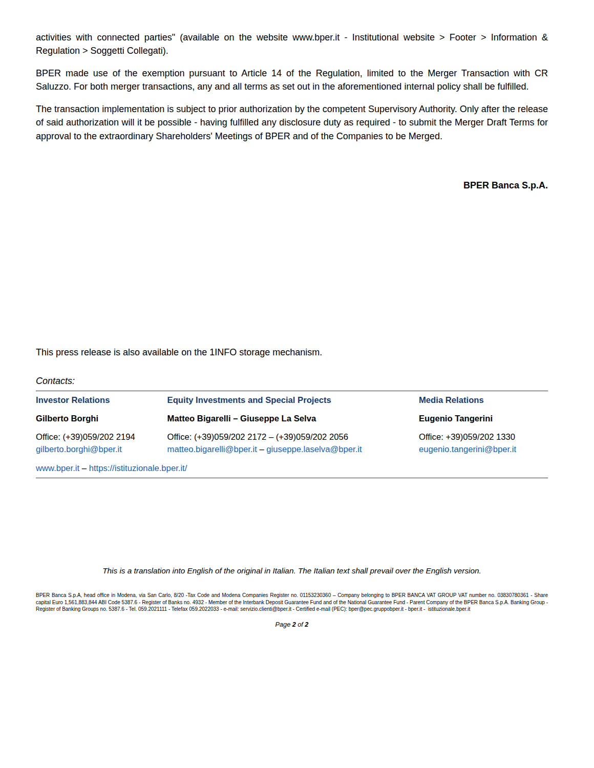activities with connected parties" (available on the website www.bper.it - Institutional website > Footer > Information & Regulation > Soggetti Collegati).
BPER made use of the exemption pursuant to Article 14 of the Regulation, limited to the Merger Transaction with CR Saluzzo. For both merger transactions, any and all terms as set out in the aforementioned internal policy shall be fulfilled.
The transaction implementation is subject to prior authorization by the competent Supervisory Authority. Only after the release of said authorization will it be possible - having fulfilled any disclosure duty as required - to submit the Merger Draft Terms for approval to the extraordinary Shareholders' Meetings of BPER and of the Companies to be Merged.
BPER Banca S.p.A.
This press release is also available on the 1INFO storage mechanism.
Contacts:
| Investor Relations | Equity Investments and Special Projects | Media Relations |
| Gilberto Borghi | Matteo Bigarelli – Giuseppe La Selva | Eugenio Tangerini |
| Office: (+39)059/202 2194 gilberto.borghi@bper.it | Office: (+39)059/202 2172 – (+39)059/202 2056 matteo.bigarelli@bper.it – giuseppe.laselva@bper.it | Office: +39)059/202 1330 eugenio.tangerini@bper.it |
| www.bper.it – https://istituzionale.bper.it/ |
This is a translation into English of the original in Italian. The Italian text shall prevail over the English version.
BPER Banca S.p.A, head office in Modena, via San Carlo, 8/20 -Tax Code and Modena Companies Register no. 01153230360 – Company belonging to BPER BANCA VAT GROUP VAT number no. 03830780361 - Share capital Euro 1,561,883,844 ABI Code 5387.6 - Register of Banks no. 4932 - Member of the Interbank Deposit Guarantee Fund and of the National Guarantee Fund - Parent Company of the BPER Banca S.p.A. Banking Group - Register of Banking Groups no. 5387.6 - Tel. 059.2021111 - Telefax 059.2022033 - e-mail: servizio.clienti@bper.it - Certified e-mail (PEC): bper@pec.gruppobper.it - bper.it - istituzionale.bper.it
Page 2 of 2